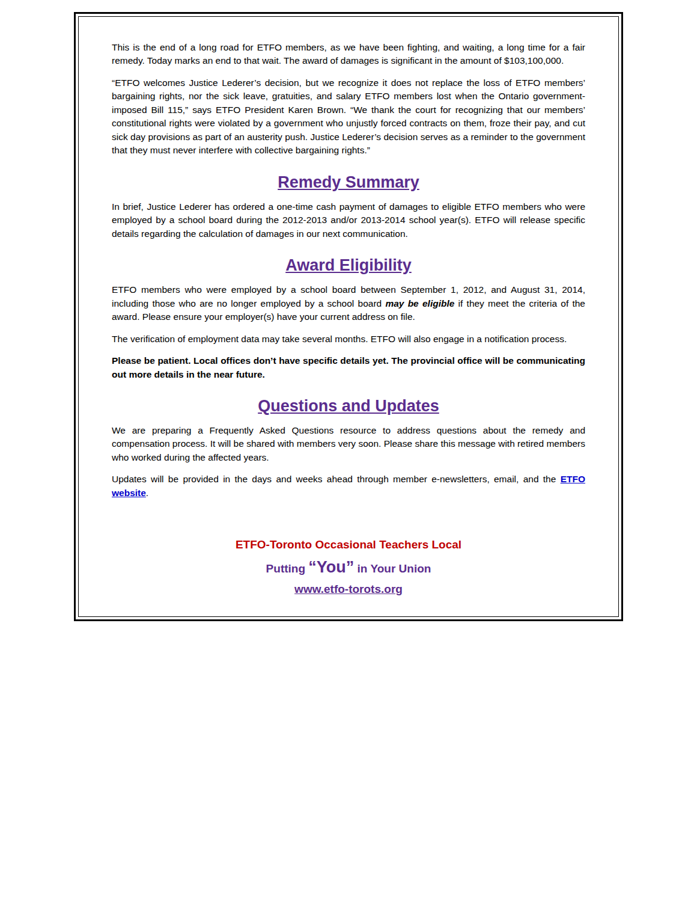This is the end of a long road for ETFO members, as we have been fighting, and waiting, a long time for a fair remedy. Today marks an end to that wait. The award of damages is significant in the amount of $103,100,000.
“ETFO welcomes Justice Lederer’s decision, but we recognize it does not replace the loss of ETFO members’ bargaining rights, nor the sick leave, gratuities, and salary ETFO members lost when the Ontario government-imposed Bill 115,” says ETFO President Karen Brown. “We thank the court for recognizing that our members’ constitutional rights were violated by a government who unjustly forced contracts on them, froze their pay, and cut sick day provisions as part of an austerity push. Justice Lederer’s decision serves as a reminder to the government that they must never interfere with collective bargaining rights.”
Remedy Summary
In brief, Justice Lederer has ordered a one-time cash payment of damages to eligible ETFO members who were employed by a school board during the 2012-2013 and/or 2013-2014 school year(s). ETFO will release specific details regarding the calculation of damages in our next communication.
Award Eligibility
ETFO members who were employed by a school board between September 1, 2012, and August 31, 2014, including those who are no longer employed by a school board may be eligible if they meet the criteria of the award. Please ensure your employer(s) have your current address on file.
The verification of employment data may take several months. ETFO will also engage in a notification process.
Please be patient. Local offices don’t have specific details yet. The provincial office will be communicating out more details in the near future.
Questions and Updates
We are preparing a Frequently Asked Questions resource to address questions about the remedy and compensation process. It will be shared with members very soon. Please share this message with retired members who worked during the affected years.
Updates will be provided in the days and weeks ahead through member e-newsletters, email, and the ETFO website.
ETFO-Toronto Occasional Teachers Local
Putting “You” in Your Union
www.etfo-torots.org